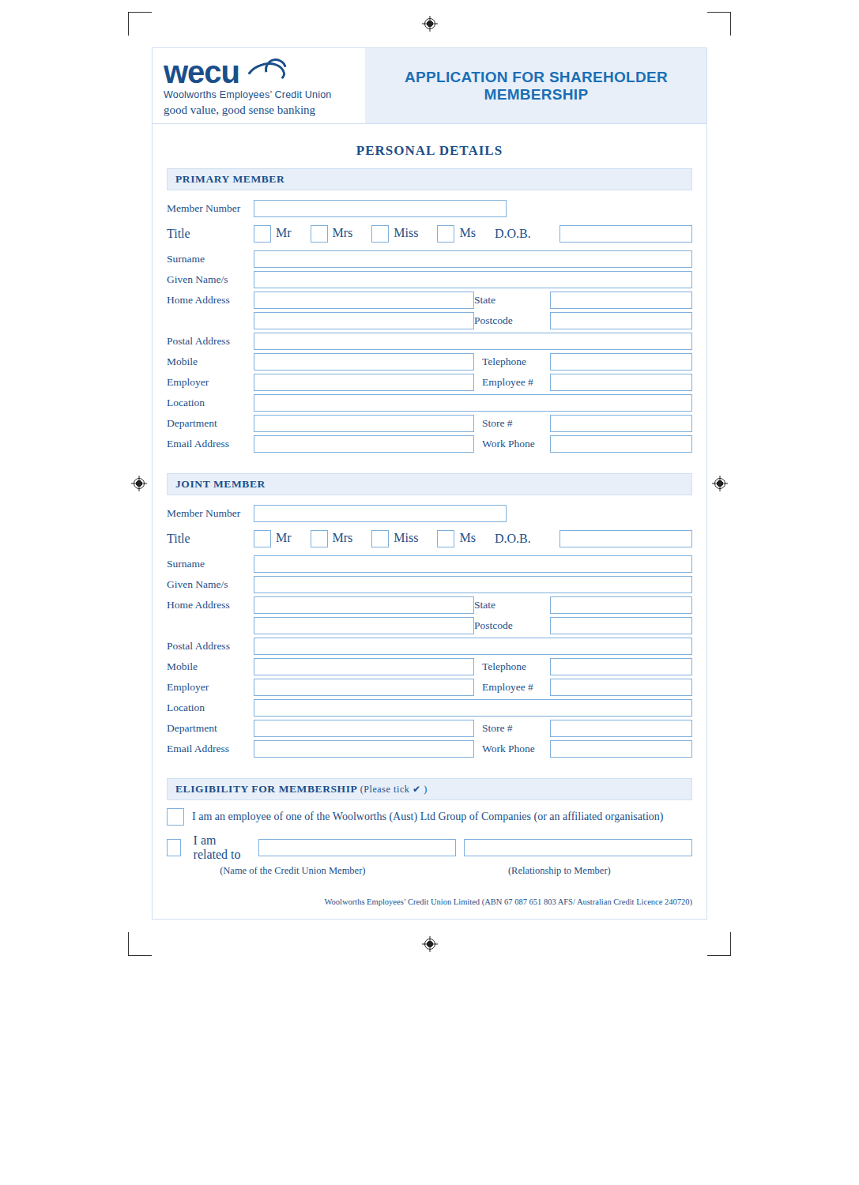wecu
Woolworths Employees’ Credit Union
good value, good sense banking
Application for Shareholder Membership
PERSONAL DETAILS
PRIMARY MEMBER
| Member Number | |
Title Mr Mrs Miss Ms D.O.B.
| Surname | |
| Given Name/s | |
| Home Address | | State | |
| | | Postcode | |
| Postal Address | |
| Mobile | | Telephone | |
| Employer | | Employee # | |
| Location | |
| Department | | Store # | |
| Email Address | | Work Phone | |
JOINT MEMBER
| Member Number | |
Title Mr Mrs Miss Ms D.O.B.
| Surname | |
| Given Name/s | |
| Home Address | | State | |
| | | Postcode | |
| Postal Address | |
| Mobile | | Telephone | |
| Employer | | Employee # | |
| Location | |
| Department | | Store # | |
| Email Address | | Work Phone | |
ELIGIBILITY FOR MEMBERSHIP (Please tick ✔ )
I am an employee of one of the Woolworths (Aust) Ltd Group of Companies (or an affiliated organisation)
I am related to
(Name of the Credit Union Member) (Relationship to Member)
Woolworths Employees’ Credit Union Limited (ABN 67 087 651 803 AFS/ Australian Credit Licence 240720)